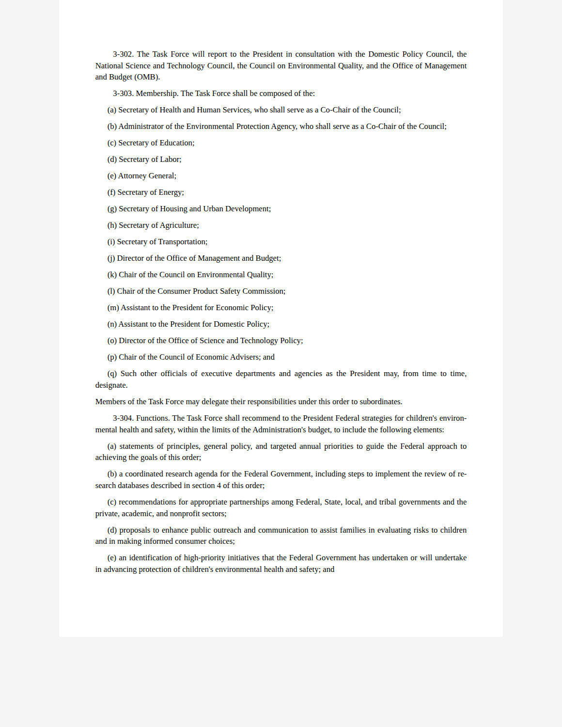3-302. The Task Force will report to the President in consultation with the Domestic Policy Council, the National Science and Technology Council, the Council on Environmental Quality, and the Office of Management and Budget (OMB).
3-303. Membership. The Task Force shall be composed of the:
(a) Secretary of Health and Human Services, who shall serve as a Co-Chair of the Council;
(b) Administrator of the Environmental Protection Agency, who shall serve as a Co-Chair of the Council;
(c) Secretary of Education;
(d) Secretary of Labor;
(e) Attorney General;
(f) Secretary of Energy;
(g) Secretary of Housing and Urban Development;
(h) Secretary of Agriculture;
(i) Secretary of Transportation;
(j) Director of the Office of Management and Budget;
(k) Chair of the Council on Environmental Quality;
(l) Chair of the Consumer Product Safety Commission;
(m) Assistant to the President for Economic Policy;
(n) Assistant to the President for Domestic Policy;
(o) Director of the Office of Science and Technology Policy;
(p) Chair of the Council of Economic Advisers; and
(q) Such other officials of executive departments and agencies as the President may, from time to time, designate.
Members of the Task Force may delegate their responsibilities under this order to subordinates.
3-304. Functions. The Task Force shall recommend to the President Federal strategies for children's environmental health and safety, within the limits of the Administration's budget, to include the following elements:
(a) statements of principles, general policy, and targeted annual priorities to guide the Federal approach to achieving the goals of this order;
(b) a coordinated research agenda for the Federal Government, including steps to implement the review of research databases described in section 4 of this order;
(c) recommendations for appropriate partnerships among Federal, State, local, and tribal governments and the private, academic, and nonprofit sectors;
(d) proposals to enhance public outreach and communication to assist families in evaluating risks to children and in making informed consumer choices;
(e) an identification of high-priority initiatives that the Federal Government has undertaken or will undertake in advancing protection of children's environmental health and safety; and